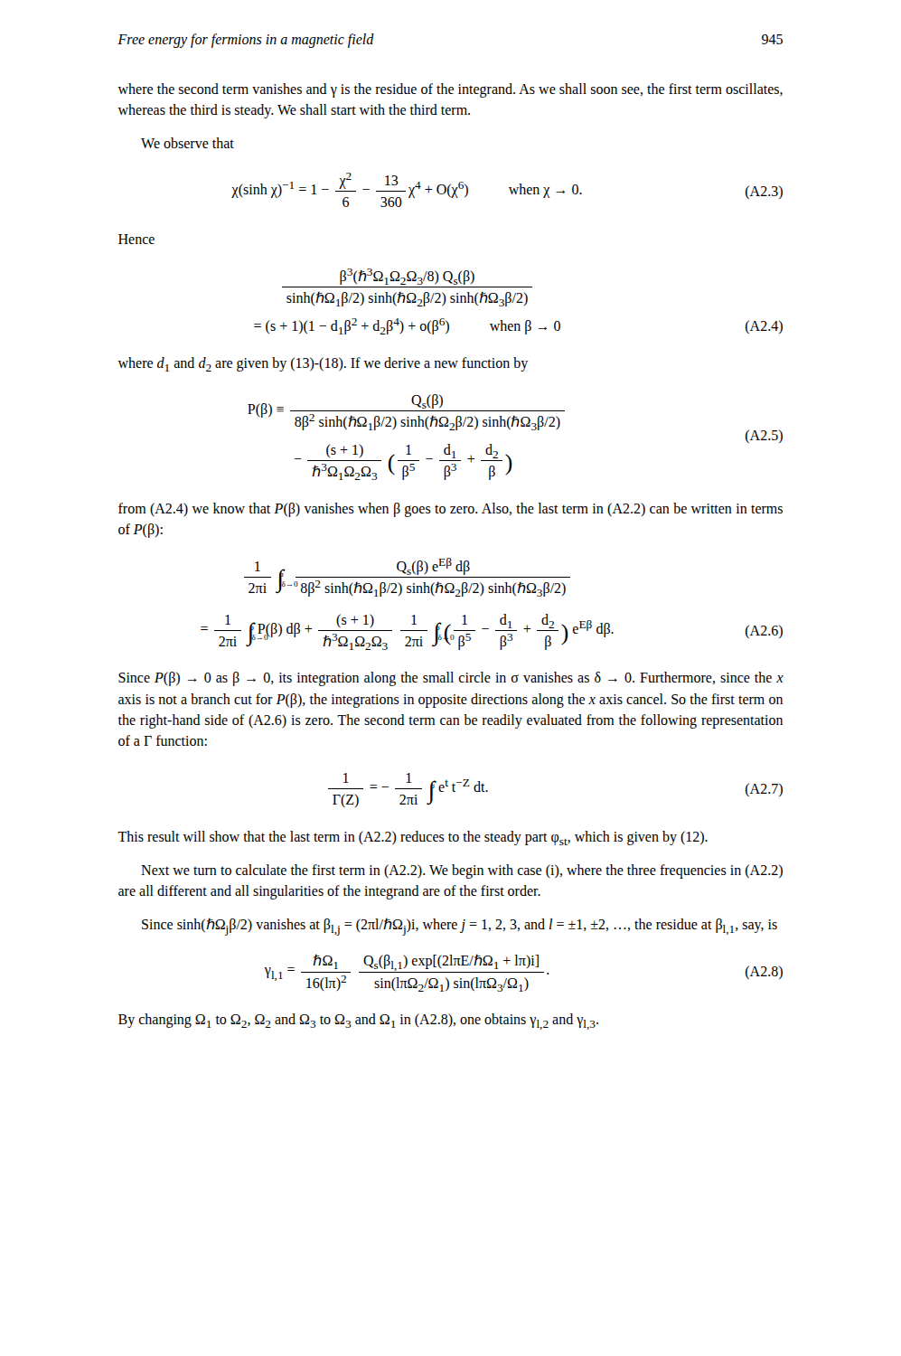Free energy for fermions in a magnetic field 945
where the second term vanishes and γ is the residue of the integrand. As we shall soon see, the first term oscillates, whereas the third is steady. We shall start with the third term.
We observe that
χ(sinh χ)−1 = 1 − χ26 − 13360χ4 + O(χ6) when χ → 0.
(A2.3)
Hence
β3(ℏ3Ω1Ω2Ω3/8) Qs(β) sinh(ℏΩ1β/2) sinh(ℏΩ2β/2) sinh(ℏΩ3β/2)
= (s + 1)(1 − d1β2 + d2β4) + o(β6) when β → 0
(A2.4)
where d1 and d2 are given by (13)-(18). If we derive a new function by
P(β) ≡ Qs(β) 8β2 sinh(ℏΩ1β/2) sinh(ℏΩ2β/2) sinh(ℏΩ3β/2) − (s + 1) ℏ3Ω1Ω2Ω3 (1 β5 − d1 β3 + d2 β)
(A2.5)
from (A2.4) we know that P(β) vanishes when β goes to zero. Also, the last term in (A2.2) can be written in terms of P(β):
12πi ∫σδ→0 Qs(β) eEβ dβ 8β2 sinh(ℏΩ1β/2) sinh(ℏΩ2β/2) sinh(ℏΩ3β/2)
= 12πi ∫σδ→0 P(β) dβ + (s + 1) ℏ3Ω1Ω2Ω3 12πi ∫σδ→0 (1 β5 − d1 β3 + d2 β) eEβ dβ.
(A2.6)
Since P(β) → 0 as β → 0, its integration along the small circle in σ vanishes as δ → 0. Furthermore, since the x axis is not a branch cut for P(β), the integrations in opposite directions along the x axis cancel. So the first term on the right-hand side of (A2.6) is zero. The second term can be readily evaluated from the following representation of a Γ function:
1 Γ(Z) = − 12πi ∫σ et t−Z dt.
(A2.7)
This result will show that the last term in (A2.2) reduces to the steady part φst, which is given by (12).
Next we turn to calculate the first term in (A2.2). We begin with case (i), where the three frequencies in (A2.2) are all different and all singularities of the integrand are of the first order.
Since sinh(ℏΩjβ/2) vanishes at βl,j = (2πl/ℏΩj)i, where j = 1, 2, 3, and l = ±1, ±2, …, the residue at βl,1, say, is
γl,1 = ℏΩ116(lπ)2 Qs(βl,1) exp[(2lπE/ℏΩ1 + lπ)i] sin(lπΩ2/Ω1) sin(lπΩ3/Ω1).
(A2.8)
By changing Ω1 to Ω2, Ω2 and Ω3 to Ω3 and Ω1 in (A2.8), one obtains γl,2 and γl,3.